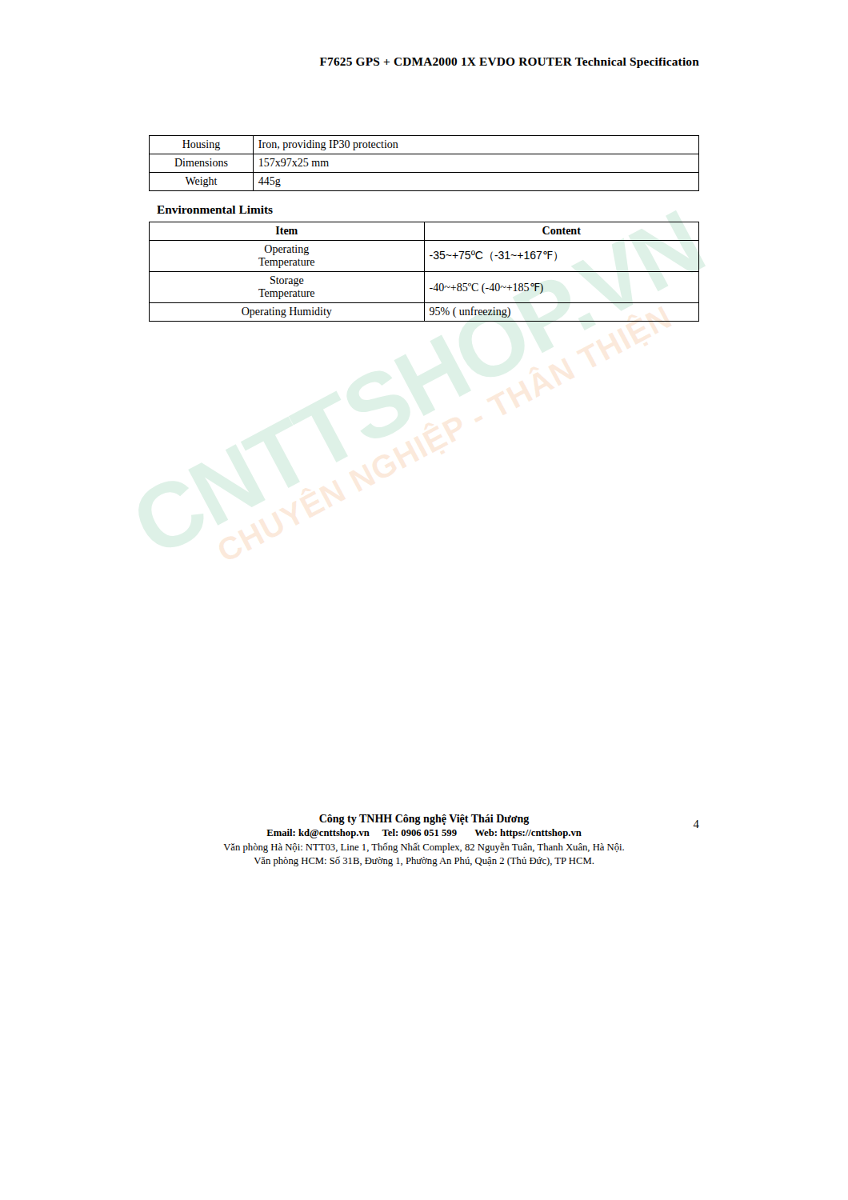CNTTSHOP.VN
CHUYÊN NGHIỆP - THÂN THIỆN
F7625 GPS + CDMA2000 1X EVDO ROUTER Technical Specification
| Housing | Iron, providing IP30 protection |
| Dimensions | 157x97x25 mm |
| Weight | 445g |
Environmental Limits
| Item | Content |
| --- | --- |
| Operating Temperature | -35~+75ºC（-31~+167 ℉ ） |
| Storage Temperature | -40~+85ºC (-40~+185 ℉ ) |
| Operating Humidity | 95% ( unfreezing) |
4
Công ty TNHH Công nghệ Việt Thái Dương
Email: kd@cnttshop.vn Tel: 0906 051 599 Web: https://cnttshop.vn
Văn phòng Hà Nội: NTT03, Line 1, Thống Nhất Complex, 82 Nguyễn Tuân, Thanh Xuân, Hà Nội.
Văn phòng HCM: Số 31B, Đường 1, Phường An Phú, Quận 2 (Thủ Đức), TP HCM.